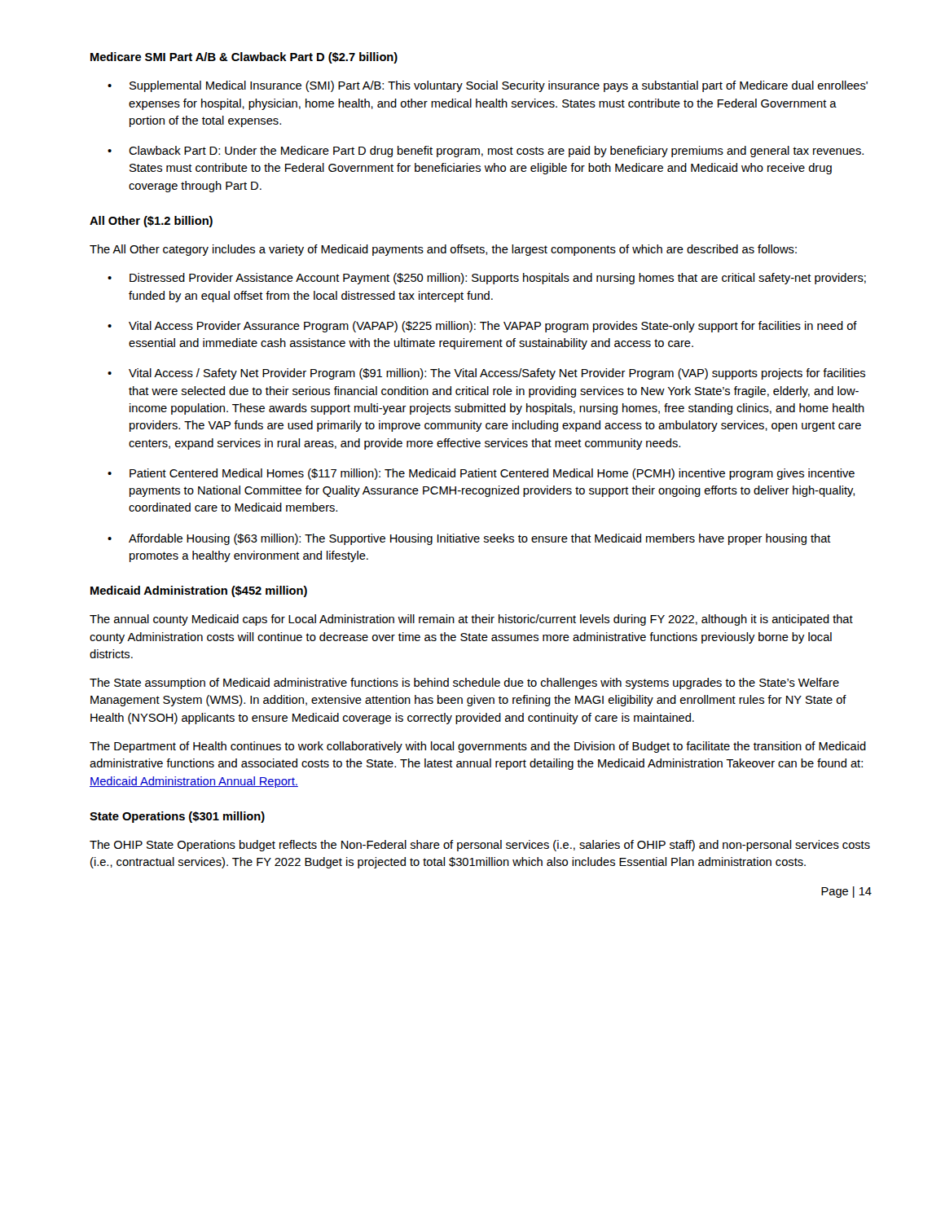Medicare SMI Part A/B & Clawback Part D ($2.7 billion)
Supplemental Medical Insurance (SMI) Part A/B: This voluntary Social Security insurance pays a substantial part of Medicare dual enrollees' expenses for hospital, physician, home health, and other medical health services. States must contribute to the Federal Government a portion of the total expenses.
Clawback Part D: Under the Medicare Part D drug benefit program, most costs are paid by beneficiary premiums and general tax revenues. States must contribute to the Federal Government for beneficiaries who are eligible for both Medicare and Medicaid who receive drug coverage through Part D.
All Other ($1.2 billion)
The All Other category includes a variety of Medicaid payments and offsets, the largest components of which are described as follows:
Distressed Provider Assistance Account Payment ($250 million): Supports hospitals and nursing homes that are critical safety-net providers; funded by an equal offset from the local distressed tax intercept fund.
Vital Access Provider Assurance Program (VAPAP) ($225 million): The VAPAP program provides State-only support for facilities in need of essential and immediate cash assistance with the ultimate requirement of sustainability and access to care.
Vital Access / Safety Net Provider Program ($91 million): The Vital Access/Safety Net Provider Program (VAP) supports projects for facilities that were selected due to their serious financial condition and critical role in providing services to New York State’s fragile, elderly, and low-income population. These awards support multi-year projects submitted by hospitals, nursing homes, free standing clinics, and home health providers. The VAP funds are used primarily to improve community care including expand access to ambulatory services, open urgent care centers, expand services in rural areas, and provide more effective services that meet community needs.
Patient Centered Medical Homes ($117 million): The Medicaid Patient Centered Medical Home (PCMH) incentive program gives incentive payments to National Committee for Quality Assurance PCMH-recognized providers to support their ongoing efforts to deliver high-quality, coordinated care to Medicaid members.
Affordable Housing ($63 million): The Supportive Housing Initiative seeks to ensure that Medicaid members have proper housing that promotes a healthy environment and lifestyle.
Medicaid Administration ($452 million)
The annual county Medicaid caps for Local Administration will remain at their historic/current levels during FY 2022, although it is anticipated that county Administration costs will continue to decrease over time as the State assumes more administrative functions previously borne by local districts.
The State assumption of Medicaid administrative functions is behind schedule due to challenges with systems upgrades to the State’s Welfare Management System (WMS). In addition, extensive attention has been given to refining the MAGI eligibility and enrollment rules for NY State of Health (NYSOH) applicants to ensure Medicaid coverage is correctly provided and continuity of care is maintained.
The Department of Health continues to work collaboratively with local governments and the Division of Budget to facilitate the transition of Medicaid administrative functions and associated costs to the State. The latest annual report detailing the Medicaid Administration Takeover can be found at: Medicaid Administration Annual Report.
State Operations ($301 million)
The OHIP State Operations budget reflects the Non-Federal share of personal services (i.e., salaries of OHIP staff) and non-personal services costs (i.e., contractual services). The FY 2022 Budget is projected to total $301million which also includes Essential Plan administration costs.
Page | 14